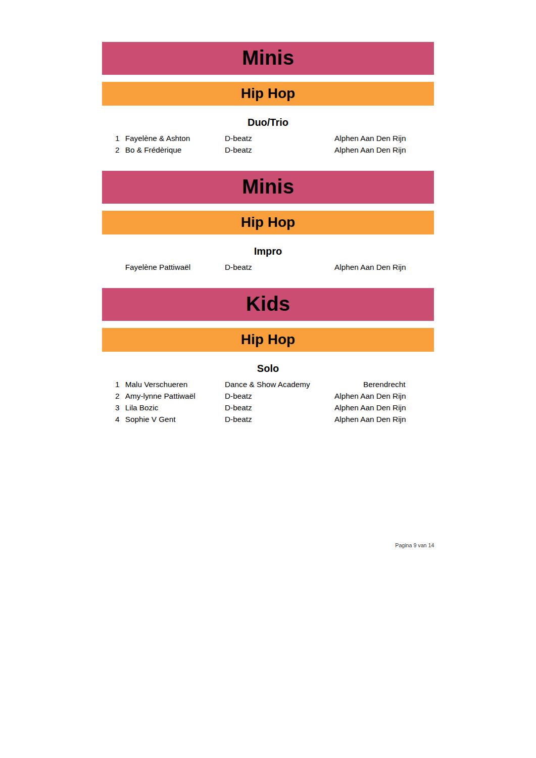Minis
Hip Hop
Duo/Trio
| 1 | Fayelène & Ashton | D-beatz | Alphen Aan Den Rijn |
| 2 | Bo & Frédèrique | D-beatz | Alphen Aan Den Rijn |
Minis
Hip Hop
Impro
| | Fayelène Pattiwaël | D-beatz | Alphen Aan Den Rijn |
Kids
Hip Hop
Solo
| 1 | Malu Verschueren | Dance & Show Academy | Berendrecht |
| 2 | Amy-lynne Pattiwaël | D-beatz | Alphen Aan Den Rijn |
| 3 | Lila Bozic | D-beatz | Alphen Aan Den Rijn |
| 4 | Sophie V Gent | D-beatz | Alphen Aan Den Rijn |
Pagina 9 van 14